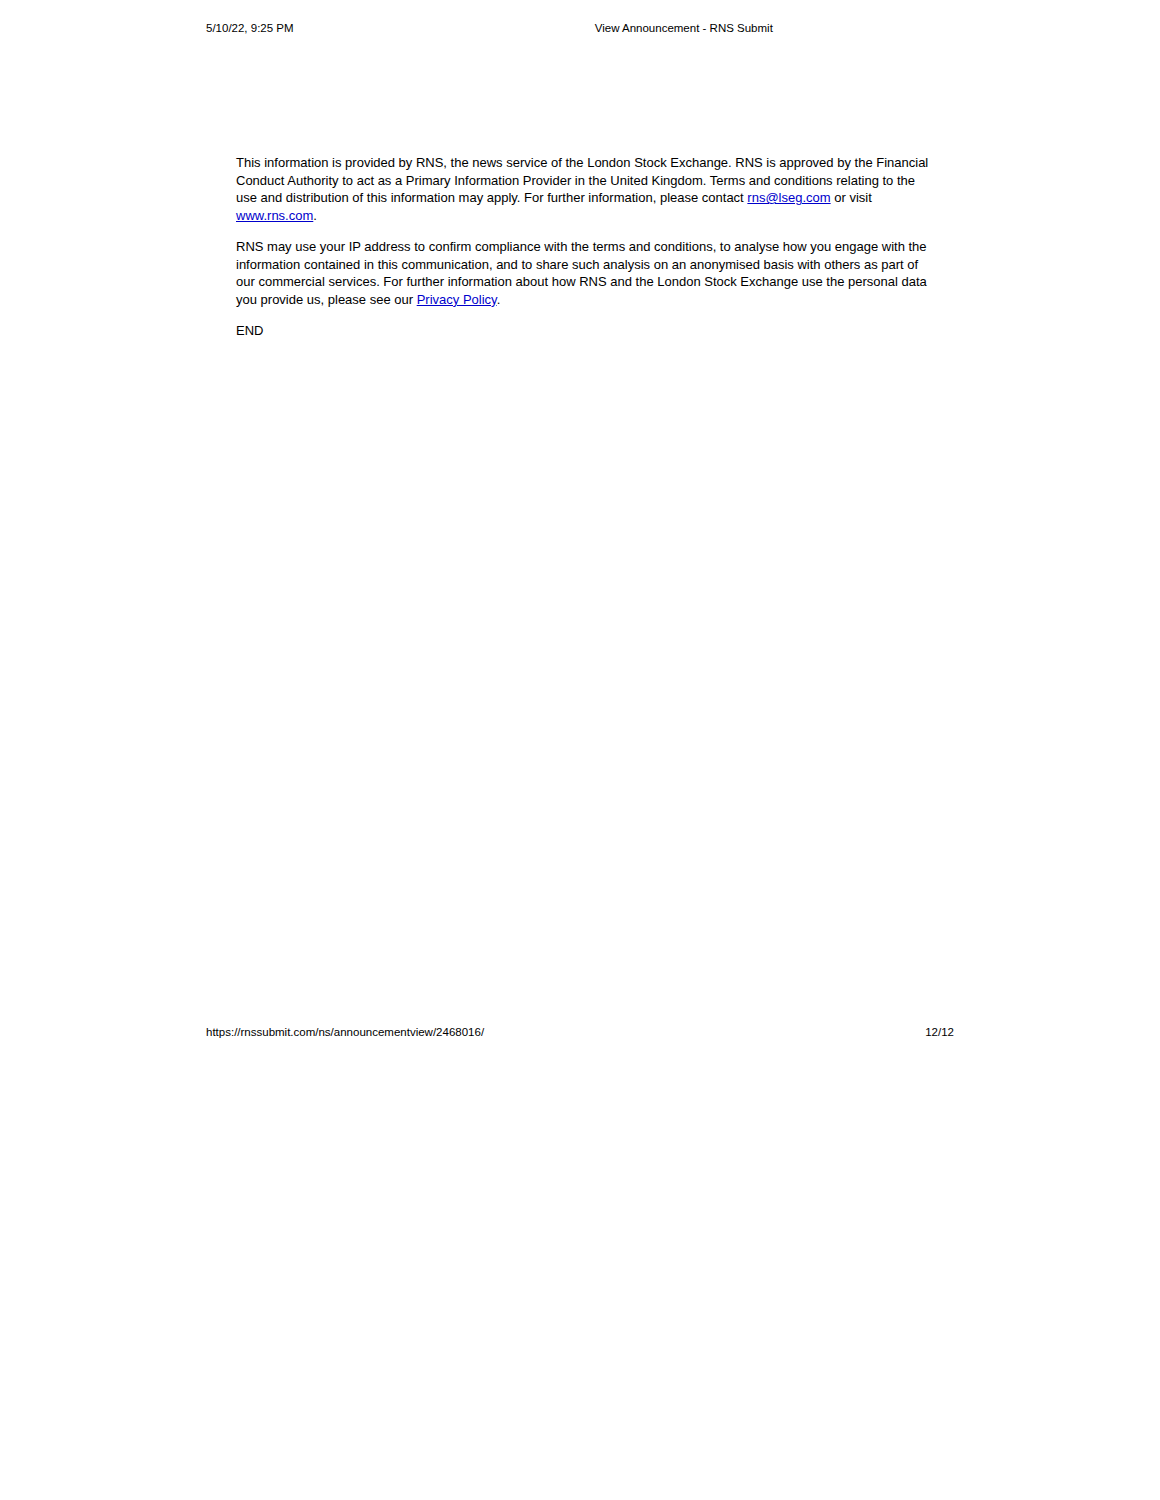5/10/22, 9:25 PM View Announcement - RNS Submit
This information is provided by RNS, the news service of the London Stock Exchange. RNS is approved by the Financial Conduct Authority to act as a Primary Information Provider in the United Kingdom. Terms and conditions relating to the use and distribution of this information may apply. For further information, please contact rns@lseg.com or visit www.rns.com.
RNS may use your IP address to confirm compliance with the terms and conditions, to analyse how you engage with the information contained in this communication, and to share such analysis on an anonymised basis with others as part of our commercial services. For further information about how RNS and the London Stock Exchange use the personal data you provide us, please see our Privacy Policy.
END
https://rnssubmit.com/ns/announcementview/2468016/ 12/12